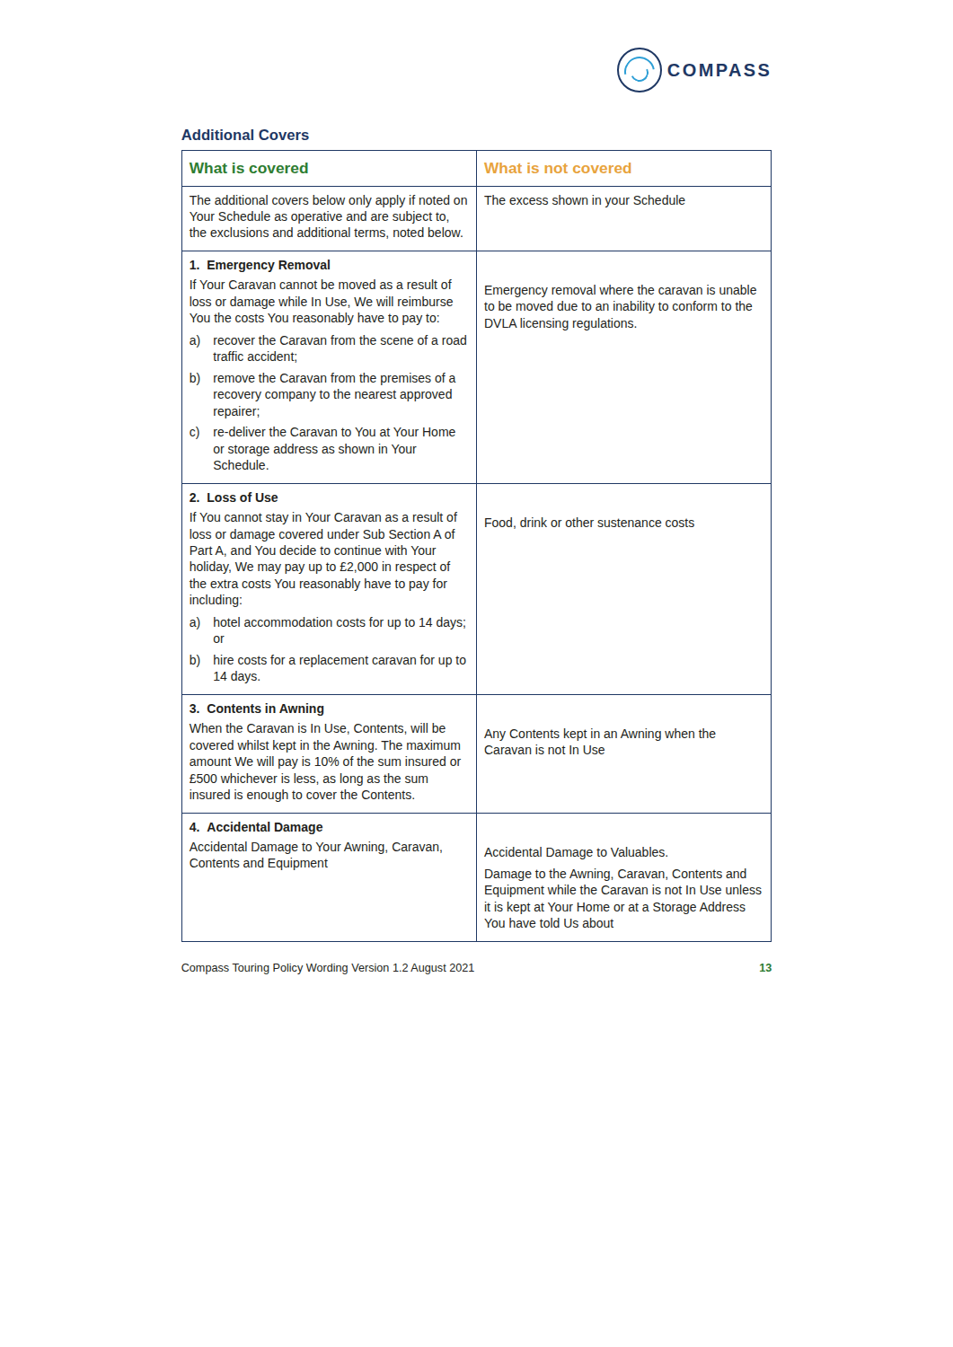COMPASS
Additional Covers
| What is covered | What is not covered |
| --- | --- |
| The additional covers below only apply if noted on Your Schedule as operative and are subject to, the exclusions and additional terms, noted below. | The excess shown in your Schedule |
| 1. Emergency Removal If Your Caravan cannot be moved as a result of loss or damage while In Use, We will reimburse You the costs You reasonably have to pay to: a) recover the Caravan from the scene of a road traffic accident; b) remove the Caravan from the premises of a recovery company to the nearest approved repairer; c) re-deliver the Caravan to You at Your Home or storage address as shown in Your Schedule. | Emergency removal where the caravan is unable to be moved due to an inability to conform to the DVLA licensing regulations. |
| 2. Loss of Use If You cannot stay in Your Caravan as a result of loss or damage covered under Sub Section A of Part A, and You decide to continue with Your holiday, We may pay up to £2,000 in respect of the extra costs You reasonably have to pay for including: a) hotel accommodation costs for up to 14 days; or b) hire costs for a replacement caravan for up to 14 days. | Food, drink or other sustenance costs |
| 3. Contents in Awning When the Caravan is In Use, Contents, will be covered whilst kept in the Awning. The maximum amount We will pay is 10% of the sum insured or £500 whichever is less, as long as the sum insured is enough to cover the Contents. | Any Contents kept in an Awning when the Caravan is not In Use |
| 4. Accidental Damage Accidental Damage to Your Awning, Caravan, Contents and Equipment | Accidental Damage to Valuables. Damage to the Awning, Caravan, Contents and Equipment while the Caravan is not In Use unless it is kept at Your Home or at a Storage Address You have told Us about |
13 Compass Touring Policy Wording Version 1.2 August 2021